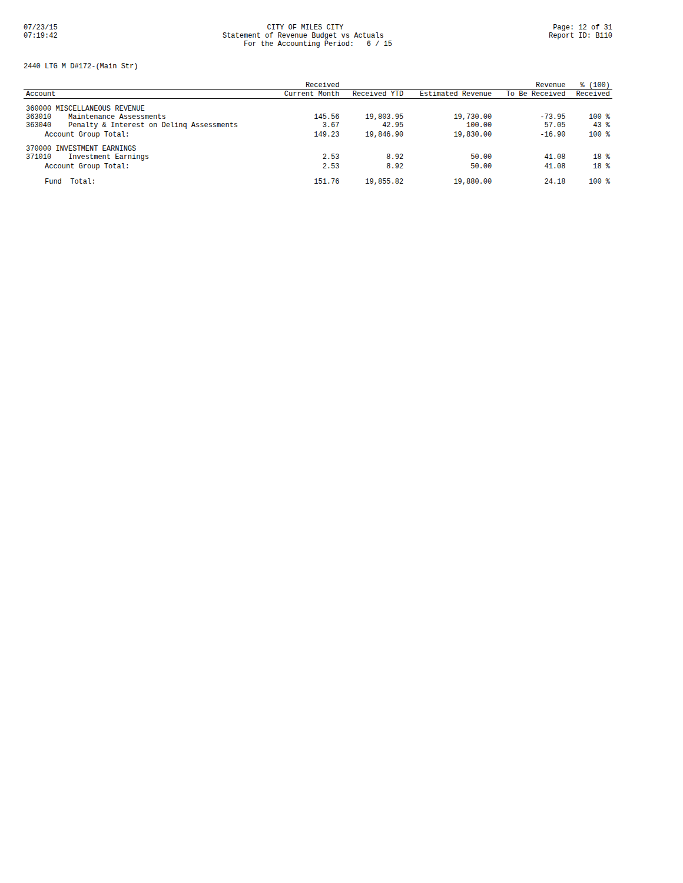07/23/15 CITY OF MILES CITY Page: 12 of 31
07:19:42 Statement of Revenue Budget vs Actuals Report ID: B110
For the Accounting Period: 6 / 15
2440 LTG M D#172-(Main Str)
| | Received | | | Revenue | % (100) |
| --- | --- | --- | --- | --- | --- |
| Account | Current Month | Received YTD | Estimated Revenue | To Be Received | Received |
| 360000 MISCELLANEOUS REVENUE |
| 363010 Maintenance Assessments | 145.56 | 19,803.95 | 19,730.00 | -73.95 | 100 % |
| 363040 Penalty & Interest on Delinq Assessments | 3.67 | 42.95 | 100.00 | 57.05 | 43 % |
| Account Group Total: | 149.23 | 19,846.90 | 19,830.00 | -16.90 | 100 % |
| 370000 INVESTMENT EARNINGS |
| 371010 Investment Earnings | 2.53 | 8.92 | 50.00 | 41.08 | 18 % |
| Account Group Total: | 2.53 | 8.92 | 50.00 | 41.08 | 18 % |
| Fund Total: | 151.76 | 19,855.82 | 19,880.00 | 24.18 | 100 % |